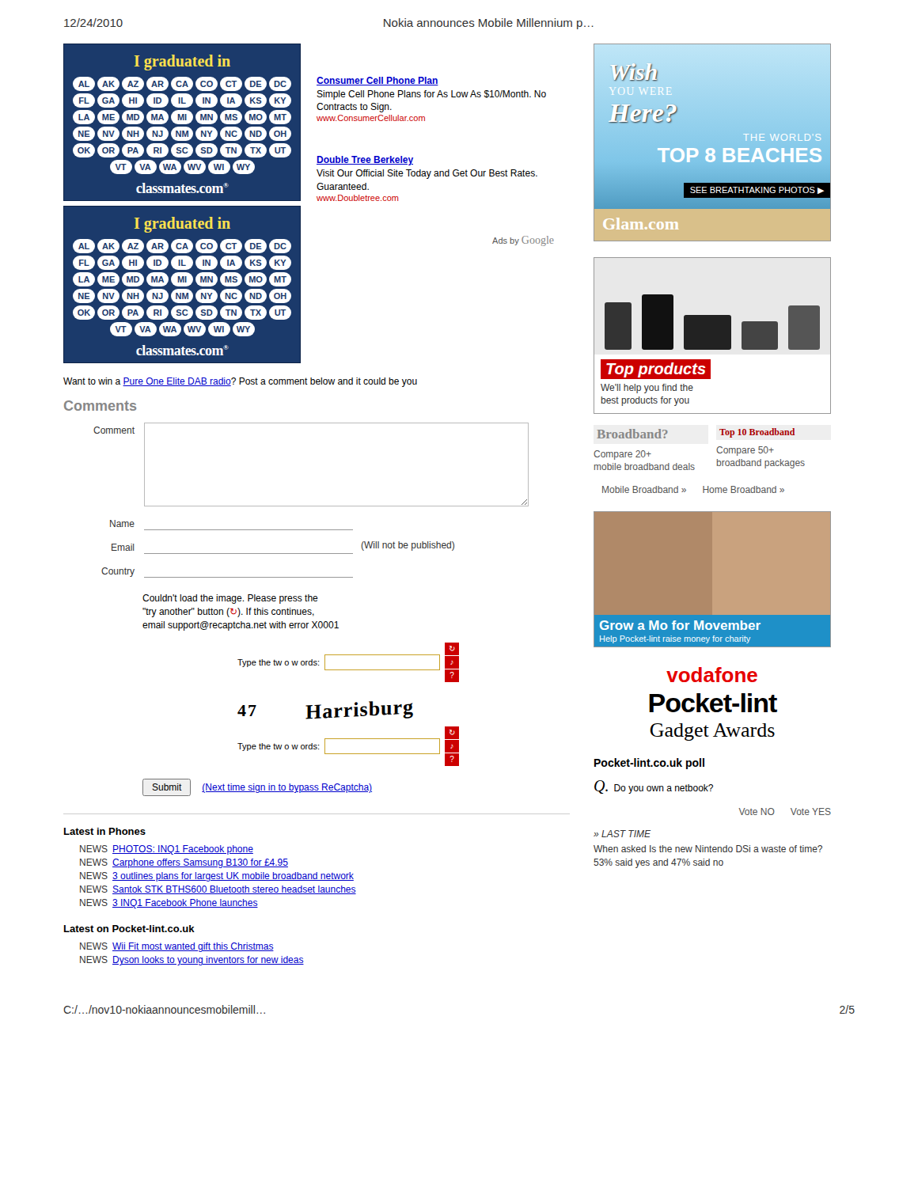12/24/2010
Nokia announces Mobile Millennium p…
I graduated in
AL AK AZ AR CA CO CT DE DC FL GA HI ID IL IN IA KS KY LA ME MD MA MI MN MS MO MT NE NV NH NJ NM NY NC ND OH OK OR PA RI SC SD TN TX UT VT VA WA WV WI WY
classmates.com®
I graduated in
AL AK AZ AR CA CO CT DE DC FL GA HI ID IL IN IA KS KY LA ME MD MA MI MN MS MO MT NE NV NH NJ NM NY NC ND OH OK OR PA RI SC SD TN TX UT VT VA WA WV WI WY
classmates.com®
Consumer Cell Phone Plan
Simple Cell Phone Plans for As Low As $10/Month. No Contracts to Sign.
www.ConsumerCellular.com
Double Tree Berkeley
Visit Our Official Site Today and Get Our Best Rates. Guaranteed.
www.Doubletree.com
Ads by Google
Want to win a Pure One Elite DAB radio? Post a comment below and it could be you
Comments
Comment
Name
Email (Will not be published)
Country
Couldn't load the image. Please press the
"try another" button (↻). If this continues,
email support@recaptcha.net with error X0001
Type the tw o w ords: ↻♪?
47 Harrisburg
Type the tw o w ords: ↻♪?
Submit (Next time sign in to bypass ReCaptcha)
Latest in Phones
NEWS PHOTOS: INQ1 Facebook phone
NEWS Carphone offers Samsung B130 for £4.95
NEWS 3 outlines plans for largest UK mobile broadband network
NEWS Santok STK BTHS600 Bluetooth stereo headset launches
NEWS 3 INQ1 Facebook Phone launches
Latest on Pocket-lint.co.uk
NEWS Wii Fit most wanted gift this Christmas
NEWS Dyson looks to young inventors for new ideas
Wish
YOU WERE
Here?
THE WORLD'S
TOP 8 BEACHES
SEE BREATHTAKING PHOTOS ▶
Glam.com
Top products
We'll help you find the
best products for you
Broadband?
Compare 20+
mobile broadband deals
Top 10 Broadband
Compare 50+
broadband packages
Mobile Broadband » Home Broadband »
Grow a Mo for Movember
Help Pocket-lint raise money for charity
vodafone
Pocket-lint
Gadget Awards
Pocket-lint.co.uk poll
Q. Do you own a netbook?
Vote NO Vote YES
» LAST TIME
When asked Is the new Nintendo DSi a waste of time? 53% said yes and 47% said no
C:/…/nov10-nokiaannouncesmobilemill…
2/5